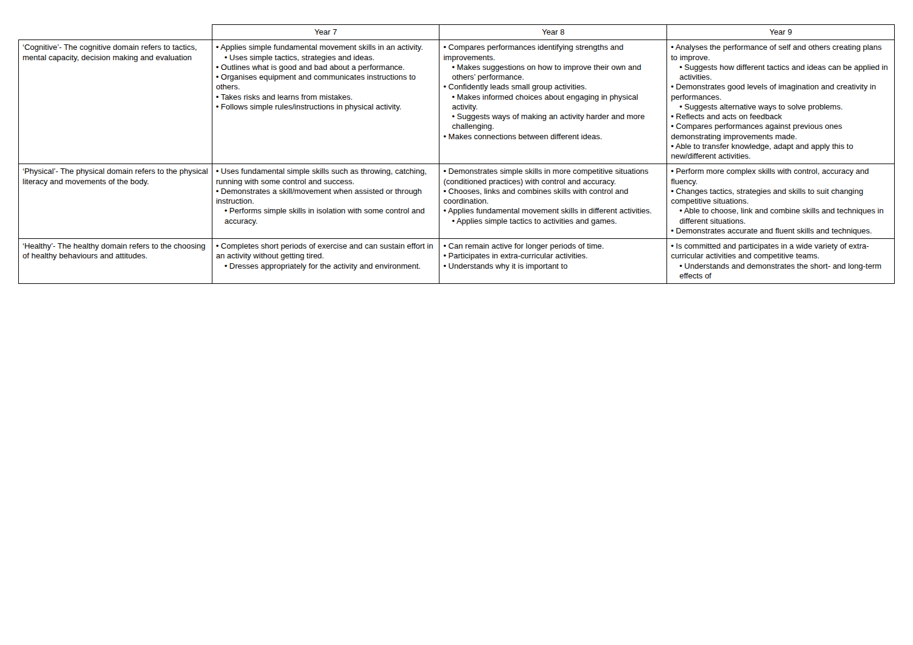| | Year 7 | Year 8 | Year 9 |
| --- | --- | --- | --- |
| ‘Cognitive’- The cognitive domain refers to tactics, mental capacity, decision making and evaluation | • Applies simple fundamental movement skills in an activity. • Uses simple tactics, strategies and ideas. • Outlines what is good and bad about a performance. • Organises equipment and communicates instructions to others. • Takes risks and learns from mistakes. • Follows simple rules/instructions in physical activity. | • Compares performances identifying strengths and improvements. • Makes suggestions on how to improve their own and others’ performance. • Confidently leads small group activities. • Makes informed choices about engaging in physical activity. • Suggests ways of making an activity harder and more challenging. • Makes connections between different ideas. | • Analyses the performance of self and others creating plans to improve. • Suggests how different tactics and ideas can be applied in activities. • Demonstrates good levels of imagination and creativity in performances. • Suggests alternative ways to solve problems. • Reflects and acts on feedback • Compares performances against previous ones demonstrating improvements made. • Able to transfer knowledge, adapt and apply this to new/different activities. |
| ‘Physical’- The physical domain refers to the physical literacy and movements of the body. | • Uses fundamental simple skills such as throwing, catching, running with some control and success. • Demonstrates a skill/movement when assisted or through instruction. • Performs simple skills in isolation with some control and accuracy. | • Demonstrates simple skills in more competitive situations (conditioned practices) with control and accuracy. • Chooses, links and combines skills with control and coordination. • Applies fundamental movement skills in different activities. • Applies simple tactics to activities and games. | • Perform more complex skills with control, accuracy and fluency. • Changes tactics, strategies and skills to suit changing competitive situations. • Able to choose, link and combine skills and techniques in different situations. • Demonstrates accurate and fluent skills and techniques. |
| ‘Healthy’- The healthy domain refers to the choosing of healthy behaviours and attitudes. | • Completes short periods of exercise and can sustain effort in an activity without getting tired. • Dresses appropriately for the activity and environment. | • Can remain active for longer periods of time. • Participates in extra-curricular activities. • Understands why it is important to | • Is committed and participates in a wide variety of extra-curricular activities and competitive teams. • Understands and demonstrates the short- and long-term effects of |